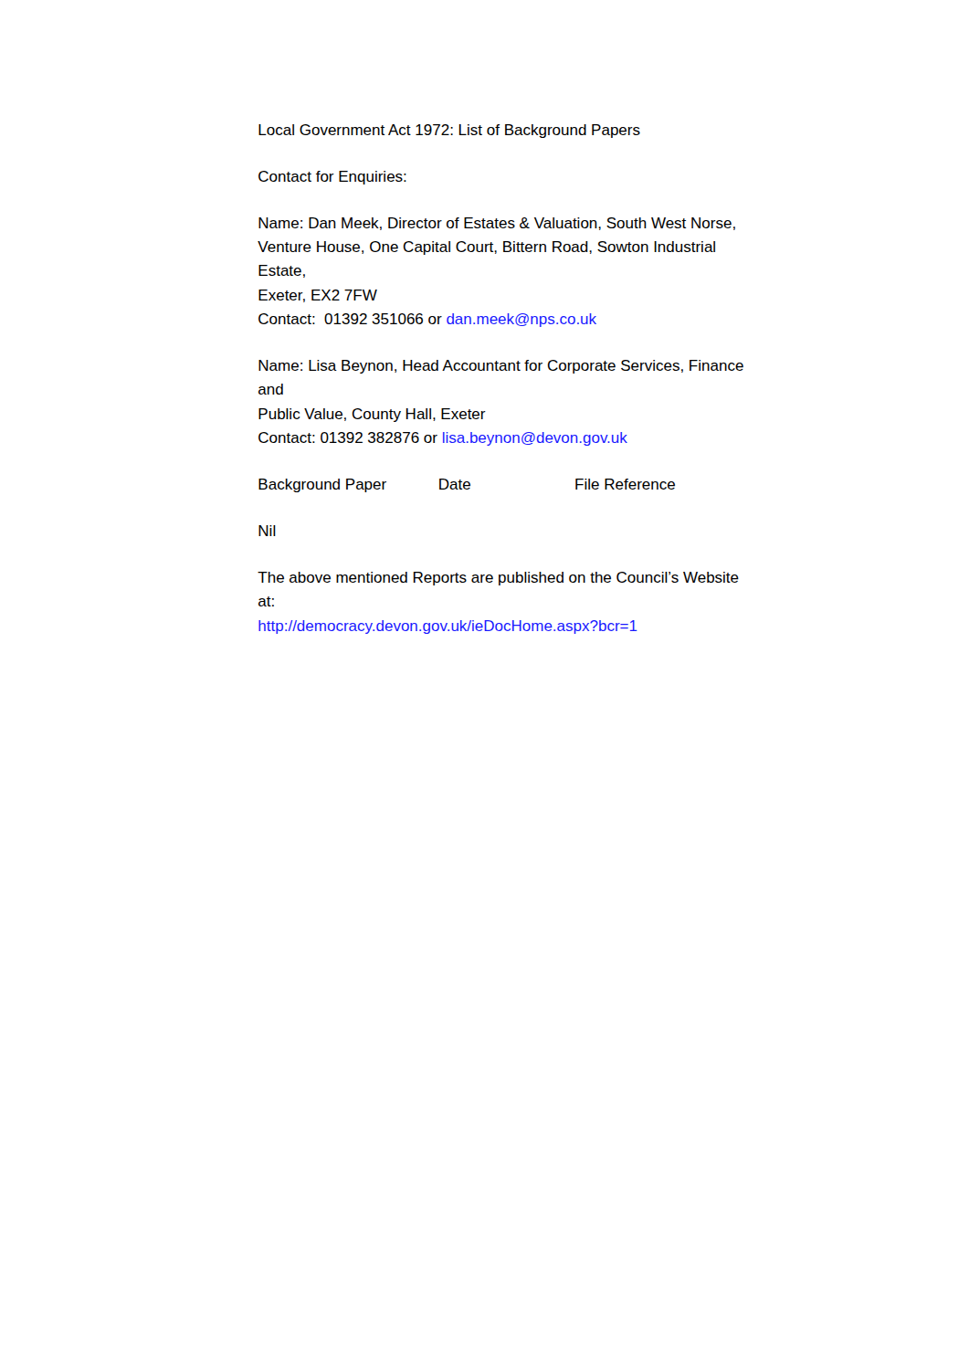Local Government Act 1972: List of Background Papers
Contact for Enquiries:
Name: Dan Meek, Director of Estates & Valuation, South West Norse,
Venture House, One Capital Court, Bittern Road, Sowton Industrial Estate,
Exeter, EX2 7FW
Contact: 01392 351066 or dan.meek@nps.co.uk
Name: Lisa Beynon, Head Accountant for Corporate Services, Finance and
Public Value, County Hall, Exeter
Contact: 01392 382876 or lisa.beynon@devon.gov.uk
Background Paper Date File Reference
Nil
The above mentioned Reports are published on the Council’s Website at:
http://democracy.devon.gov.uk/ieDocHome.aspx?bcr=1